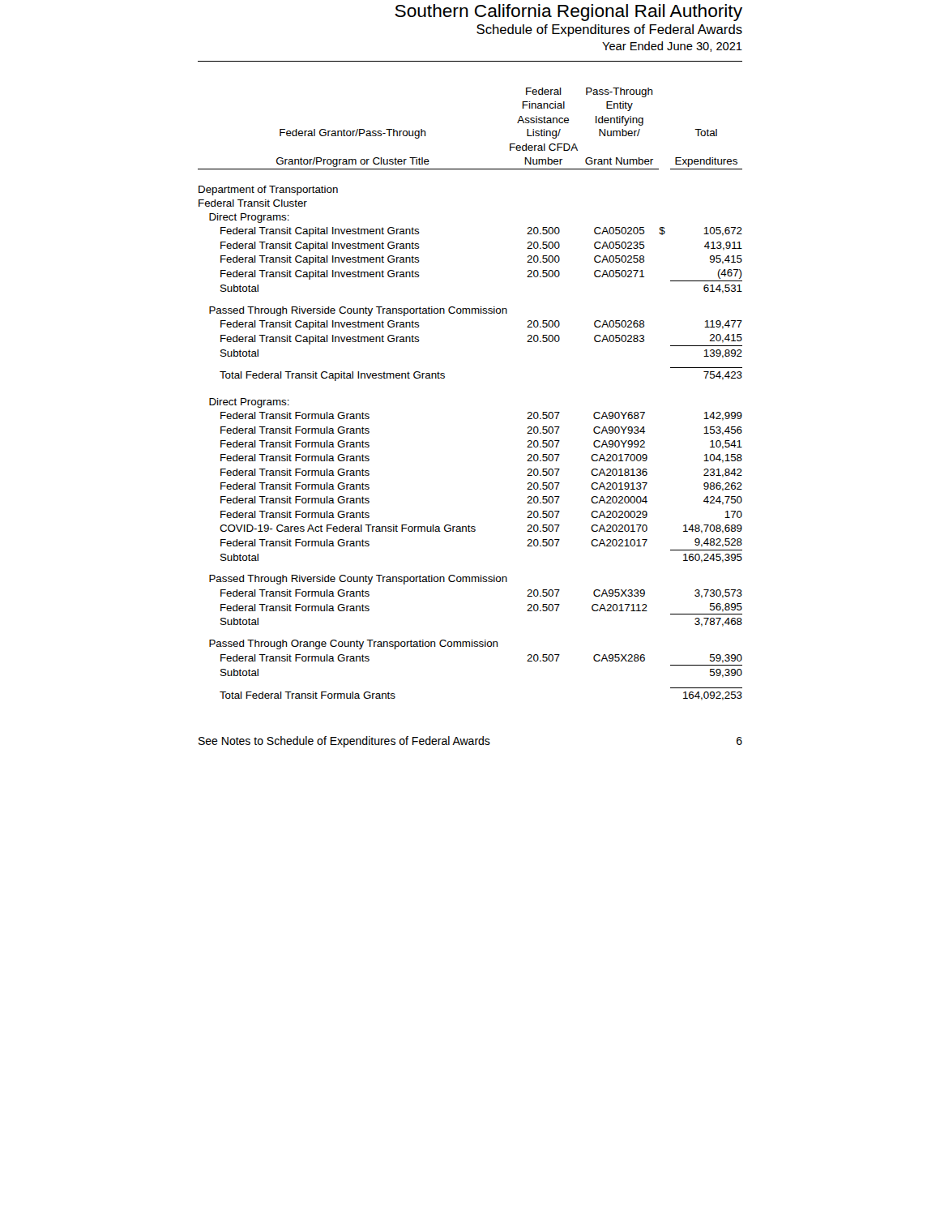Southern California Regional Rail Authority
Schedule of Expenditures of Federal Awards
Year Ended June 30, 2021
| | Federal Financial | Pass-Through Entity | | |
| --- | --- | --- | --- | --- |
| Federal Grantor/Pass-Through | Assistance Listing/ | Identifying Number/ | | Total |
| Grantor/Program or Cluster Title | Federal CFDA Number | Grant Number | | Expenditures |
| Department of Transportation | | | | |
| Federal Transit Cluster | | | | |
| Direct Programs: | | | | |
| Federal Transit Capital Investment Grants | 20.500 | CA050205 | $ | 105,672 |
| Federal Transit Capital Investment Grants | 20.500 | CA050235 | | 413,911 |
| Federal Transit Capital Investment Grants | 20.500 | CA050258 | | 95,415 |
| Federal Transit Capital Investment Grants | 20.500 | CA050271 | | (467) |
| Subtotal | | | | 614,531 |
| Passed Through Riverside County Transportation Commission | | | | |
| Federal Transit Capital Investment Grants | 20.500 | CA050268 | | 119,477 |
| Federal Transit Capital Investment Grants | 20.500 | CA050283 | | 20,415 |
| Subtotal | | | | 139,892 |
| Total Federal Transit Capital Investment Grants | | | | 754,423 |
| Direct Programs: | | | | |
| Federal Transit Formula Grants | 20.507 | CA90Y687 | | 142,999 |
| Federal Transit Formula Grants | 20.507 | CA90Y934 | | 153,456 |
| Federal Transit Formula Grants | 20.507 | CA90Y992 | | 10,541 |
| Federal Transit Formula Grants | 20.507 | CA2017009 | | 104,158 |
| Federal Transit Formula Grants | 20.507 | CA2018136 | | 231,842 |
| Federal Transit Formula Grants | 20.507 | CA2019137 | | 986,262 |
| Federal Transit Formula Grants | 20.507 | CA2020004 | | 424,750 |
| Federal Transit Formula Grants | 20.507 | CA2020029 | | 170 |
| COVID-19- Cares Act Federal Transit Formula Grants | 20.507 | CA2020170 | | 148,708,689 |
| Federal Transit Formula Grants | 20.507 | CA2021017 | | 9,482,528 |
| Subtotal | | | | 160,245,395 |
| Passed Through Riverside County Transportation Commission | | | | |
| Federal Transit Formula Grants | 20.507 | CA95X339 | | 3,730,573 |
| Federal Transit Formula Grants | 20.507 | CA2017112 | | 56,895 |
| Subtotal | | | | 3,787,468 |
| Passed Through Orange County Transportation Commission | | | | |
| Federal Transit Formula Grants | 20.507 | CA95X286 | | 59,390 |
| Subtotal | | | | 59,390 |
| Total Federal Transit Formula Grants | | | | 164,092,253 |
See Notes to Schedule of Expenditures of Federal Awards
6